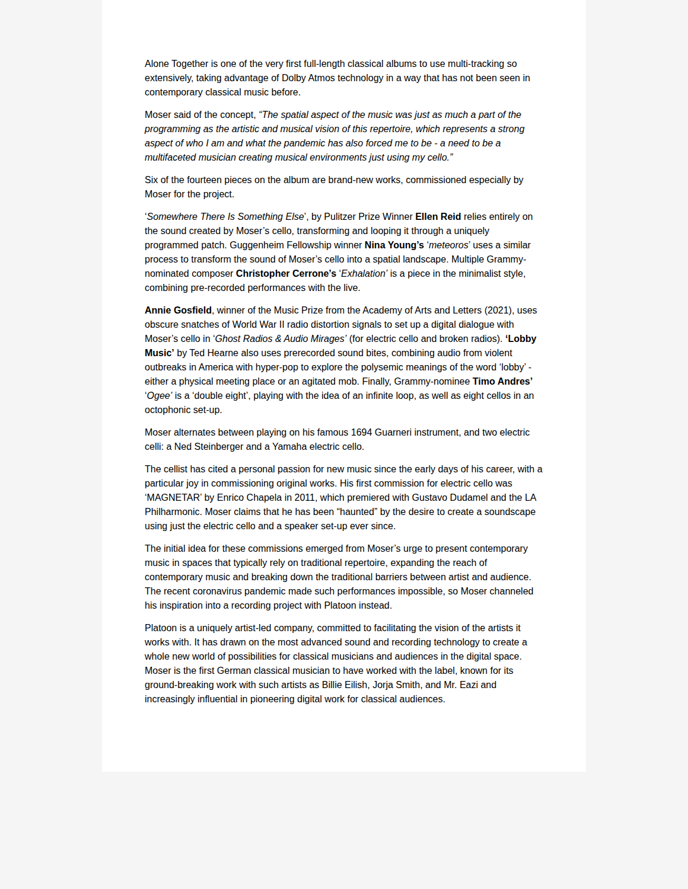Alone Together is one of the very first full-length classical albums to use multi-tracking so extensively, taking advantage of Dolby Atmos technology in a way that has not been seen in contemporary classical music before.
Moser said of the concept, “The spatial aspect of the music was just as much a part of the programming as the artistic and musical vision of this repertoire, which represents a strong aspect of who I am and what the pandemic has also forced me to be - a need to be a multifaceted musician creating musical environments just using my cello.”
Six of the fourteen pieces on the album are brand-new works, commissioned especially by Moser for the project.
‘Somewhere There Is Something Else’, by Pulitzer Prize Winner Ellen Reid relies entirely on the sound created by Moser’s cello, transforming and looping it through a uniquely programmed patch. Guggenheim Fellowship winner Nina Young’s ‘meteoros’ uses a similar process to transform the sound of Moser’s cello into a spatial landscape. Multiple Grammy-nominated composer Christopher Cerrone’s ‘Exhalation’ is a piece in the minimalist style, combining pre-recorded performances with the live.
Annie Gosfield, winner of the Music Prize from the Academy of Arts and Letters (2021), uses obscure snatches of World War II radio distortion signals to set up a digital dialogue with Moser’s cello in ‘Ghost Radios & Audio Mirages’ (for electric cello and broken radios). ‘Lobby Music’ by Ted Hearne also uses prerecorded sound bites, combining audio from violent outbreaks in America with hyper-pop to explore the polysemic meanings of the word ‘lobby’ - either a physical meeting place or an agitated mob. Finally, Grammy-nominee Timo Andres’ ‘Ogee’ is a ‘double eight’, playing with the idea of an infinite loop, as well as eight cellos in an octophonic set-up.
Moser alternates between playing on his famous 1694 Guarneri instrument, and two electric celli: a Ned Steinberger and a Yamaha electric cello.
The cellist has cited a personal passion for new music since the early days of his career, with a particular joy in commissioning original works. His first commission for electric cello was ‘MAGNETAR’ by Enrico Chapela in 2011, which premiered with Gustavo Dudamel and the LA Philharmonic. Moser claims that he has been “haunted” by the desire to create a soundscape using just the electric cello and a speaker set-up ever since.
The initial idea for these commissions emerged from Moser’s urge to present contemporary music in spaces that typically rely on traditional repertoire, expanding the reach of contemporary music and breaking down the traditional barriers between artist and audience. The recent coronavirus pandemic made such performances impossible, so Moser channeled his inspiration into a recording project with Platoon instead.
Platoon is a uniquely artist-led company, committed to facilitating the vision of the artists it works with. It has drawn on the most advanced sound and recording technology to create a whole new world of possibilities for classical musicians and audiences in the digital space. Moser is the first German classical musician to have worked with the label, known for its ground-breaking work with such artists as Billie Eilish, Jorja Smith, and Mr. Eazi and increasingly influential in pioneering digital work for classical audiences.